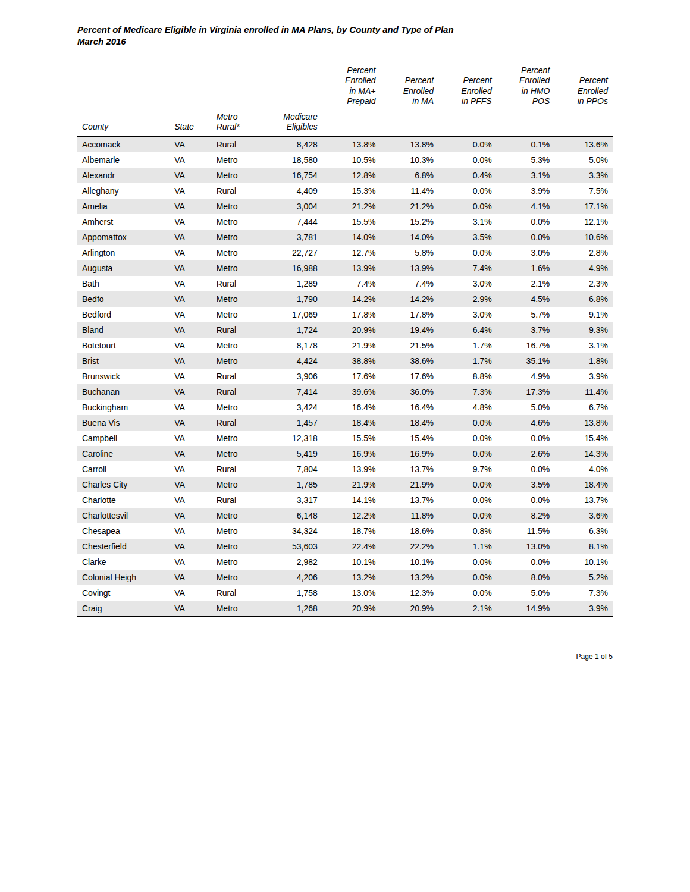Percent of Medicare Eligible in Virginia enrolled in MA Plans, by County and Type of Plan
March 2016
| | | | | Percent Enrolled in MA+ Prepaid | Percent Enrolled in MA | Percent Enrolled in PFFS | Percent Enrolled in HMO POS | Percent Enrolled in PPOs |
| --- | --- | --- | --- | --- | --- | --- | --- | --- |
| County | State | Metro Rural* | Medicare Eligibles | | | | | |
| Accomack | VA | Rural | 8,428 | 13.8% | 13.8% | 0.0% | 0.1% | 13.6% |
| Albemarle | VA | Metro | 18,580 | 10.5% | 10.3% | 0.0% | 5.3% | 5.0% |
| Alexandr | VA | Metro | 16,754 | 12.8% | 6.8% | 0.4% | 3.1% | 3.3% |
| Alleghany | VA | Rural | 4,409 | 15.3% | 11.4% | 0.0% | 3.9% | 7.5% |
| Amelia | VA | Metro | 3,004 | 21.2% | 21.2% | 0.0% | 4.1% | 17.1% |
| Amherst | VA | Metro | 7,444 | 15.5% | 15.2% | 3.1% | 0.0% | 12.1% |
| Appomattox | VA | Metro | 3,781 | 14.0% | 14.0% | 3.5% | 0.0% | 10.6% |
| Arlington | VA | Metro | 22,727 | 12.7% | 5.8% | 0.0% | 3.0% | 2.8% |
| Augusta | VA | Metro | 16,988 | 13.9% | 13.9% | 7.4% | 1.6% | 4.9% |
| Bath | VA | Rural | 1,289 | 7.4% | 7.4% | 3.0% | 2.1% | 2.3% |
| Bedfo | VA | Metro | 1,790 | 14.2% | 14.2% | 2.9% | 4.5% | 6.8% |
| Bedford | VA | Metro | 17,069 | 17.8% | 17.8% | 3.0% | 5.7% | 9.1% |
| Bland | VA | Rural | 1,724 | 20.9% | 19.4% | 6.4% | 3.7% | 9.3% |
| Botetourt | VA | Metro | 8,178 | 21.9% | 21.5% | 1.7% | 16.7% | 3.1% |
| Brist | VA | Metro | 4,424 | 38.8% | 38.6% | 1.7% | 35.1% | 1.8% |
| Brunswick | VA | Rural | 3,906 | 17.6% | 17.6% | 8.8% | 4.9% | 3.9% |
| Buchanan | VA | Rural | 7,414 | 39.6% | 36.0% | 7.3% | 17.3% | 11.4% |
| Buckingham | VA | Metro | 3,424 | 16.4% | 16.4% | 4.8% | 5.0% | 6.7% |
| Buena Vis | VA | Rural | 1,457 | 18.4% | 18.4% | 0.0% | 4.6% | 13.8% |
| Campbell | VA | Metro | 12,318 | 15.5% | 15.4% | 0.0% | 0.0% | 15.4% |
| Caroline | VA | Metro | 5,419 | 16.9% | 16.9% | 0.0% | 2.6% | 14.3% |
| Carroll | VA | Rural | 7,804 | 13.9% | 13.7% | 9.7% | 0.0% | 4.0% |
| Charles City | VA | Metro | 1,785 | 21.9% | 21.9% | 0.0% | 3.5% | 18.4% |
| Charlotte | VA | Rural | 3,317 | 14.1% | 13.7% | 0.0% | 0.0% | 13.7% |
| Charlottesvil | VA | Metro | 6,148 | 12.2% | 11.8% | 0.0% | 8.2% | 3.6% |
| Chesapea | VA | Metro | 34,324 | 18.7% | 18.6% | 0.8% | 11.5% | 6.3% |
| Chesterfield | VA | Metro | 53,603 | 22.4% | 22.2% | 1.1% | 13.0% | 8.1% |
| Clarke | VA | Metro | 2,982 | 10.1% | 10.1% | 0.0% | 0.0% | 10.1% |
| Colonial Heigh | VA | Metro | 4,206 | 13.2% | 13.2% | 0.0% | 8.0% | 5.2% |
| Covingt | VA | Rural | 1,758 | 13.0% | 12.3% | 0.0% | 5.0% | 7.3% |
| Craig | VA | Metro | 1,268 | 20.9% | 20.9% | 2.1% | 14.9% | 3.9% |
Page 1 of 5